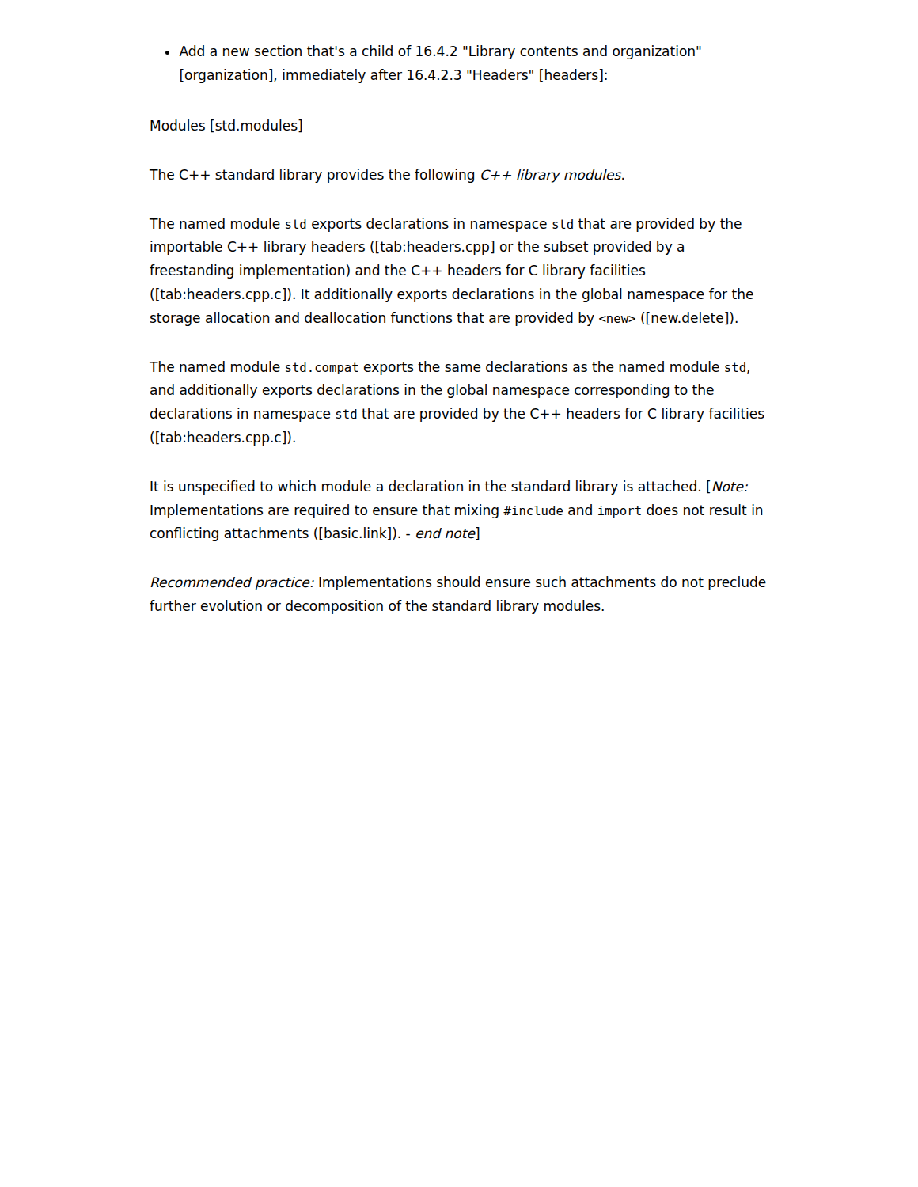Add a new section that's a child of 16.4.2 "Library contents and organization" [organization], immediately after 16.4.2.3 "Headers" [headers]:
Modules [std.modules]
The C++ standard library provides the following C++ library modules.
The named module std exports declarations in namespace std that are provided by the importable C++ library headers ([tab:headers.cpp] or the subset provided by a freestanding implementation) and the C++ headers for C library facilities ([tab:headers.cpp.c]). It additionally exports declarations in the global namespace for the storage allocation and deallocation functions that are provided by <new> ([new.delete]).
The named module std.compat exports the same declarations as the named module std, and additionally exports declarations in the global namespace corresponding to the declarations in namespace std that are provided by the C++ headers for C library facilities ([tab:headers.cpp.c]).
It is unspecified to which module a declaration in the standard library is attached. [Note: Implementations are required to ensure that mixing #include and import does not result in conflicting attachments ([basic.link]). - end note]
Recommended practice: Implementations should ensure such attachments do not preclude further evolution or decomposition of the standard library modules.